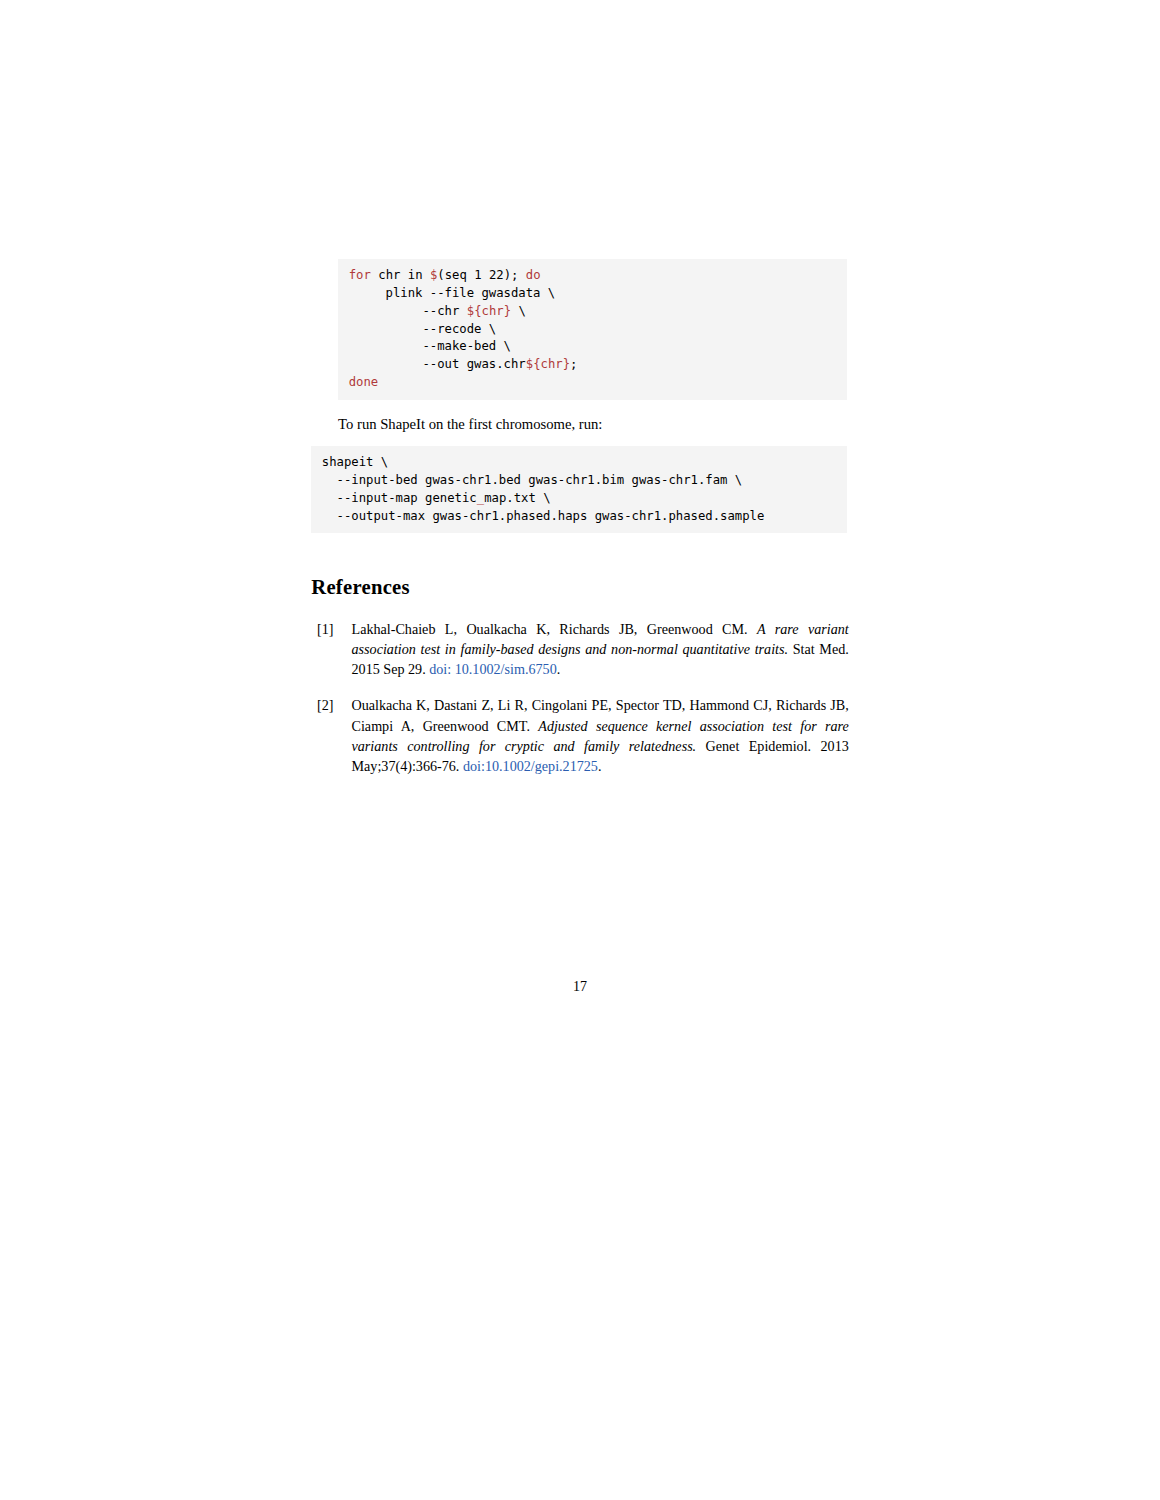for chr in $(seq 1 22); do
     plink --file gwasdata \
          --chr ${chr} \
          --recode \
          --make-bed \
          --out gwas.chr${chr};
done
To run ShapeIt on the first chromosome, run:
shapeit \
  --input-bed gwas-chr1.bed gwas-chr1.bim gwas-chr1.fam \
  --input-map genetic_map.txt \
  --output-max gwas-chr1.phased.haps gwas-chr1.phased.sample
References
[1] Lakhal-Chaieb L, Oualkacha K, Richards JB, Greenwood CM. A rare variant association test in family-based designs and non-normal quantitative traits. Stat Med. 2015 Sep 29. doi: 10.1002/sim.6750.
[2] Oualkacha K, Dastani Z, Li R, Cingolani PE, Spector TD, Hammond CJ, Richards JB, Ciampi A, Greenwood CMT. Adjusted sequence kernel association test for rare variants controlling for cryptic and family relatedness. Genet Epidemiol. 2013 May;37(4):366-76. doi:10.1002/gepi.21725.
17